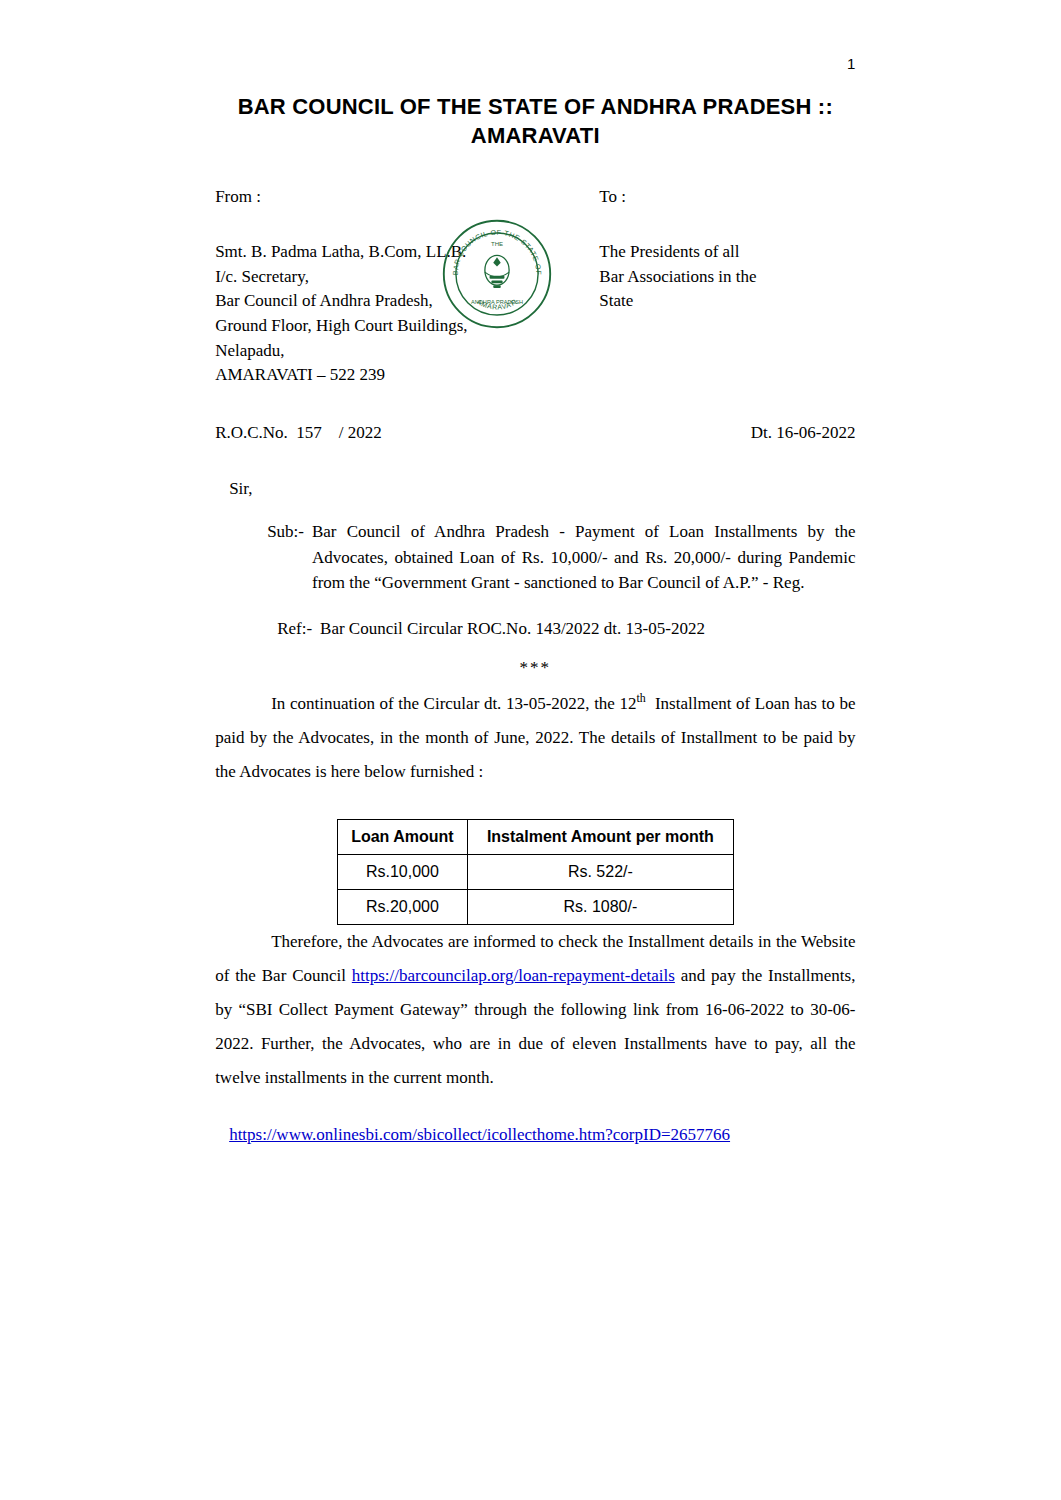1
BAR COUNCIL OF THE STATE OF ANDHRA PRADESH :: AMARAVATI
BAR COUNCIL OF THE STATE OF AMARAVATI THE ANDHRA PRADESH
From :
Smt. B. Padma Latha, B.Com, LL.B.
I/c. Secretary,
Bar Council of Andhra Pradesh,
Ground Floor, High Court Buildings,
Nelapadu,
AMARAVATI – 522 239
To :
The Presidents of all
Bar Associations in the
State
R.O.C.No. 157 / 2022 Dt. 16-06-2022
Sir,
Sub:-
Bar Council of Andhra Pradesh - Payment of Loan Installments by the Advocates, obtained Loan of Rs. 10,000/- and Rs. 20,000/- during Pandemic from the “Government Grant - sanctioned to Bar Council of A.P.” - Reg.
Ref:-
Bar Council Circular ROC.No. 143/2022 dt. 13-05-2022
***
In continuation of the Circular dt. 13-05-2022, the 12th Installment of Loan has to be paid by the Advocates, in the month of June, 2022. The details of Installment to be paid by the Advocates is here below furnished :
| Loan Amount | Instalment Amount per month |
| --- | --- |
| Rs.10,000 | Rs. 522/- |
| Rs.20,000 | Rs. 1080/- |
Therefore, the Advocates are informed to check the Installment details in the Website of the Bar Council https://barcouncilap.org/loan-repayment-details and pay the Installments, by “SBI Collect Payment Gateway” through the following link from 16-06-2022 to 30-06-2022. Further, the Advocates, who are in due of eleven Installments have to pay, all the twelve installments in the current month.
https://www.onlinesbi.com/sbicollect/icollecthome.htm?corpID=2657766